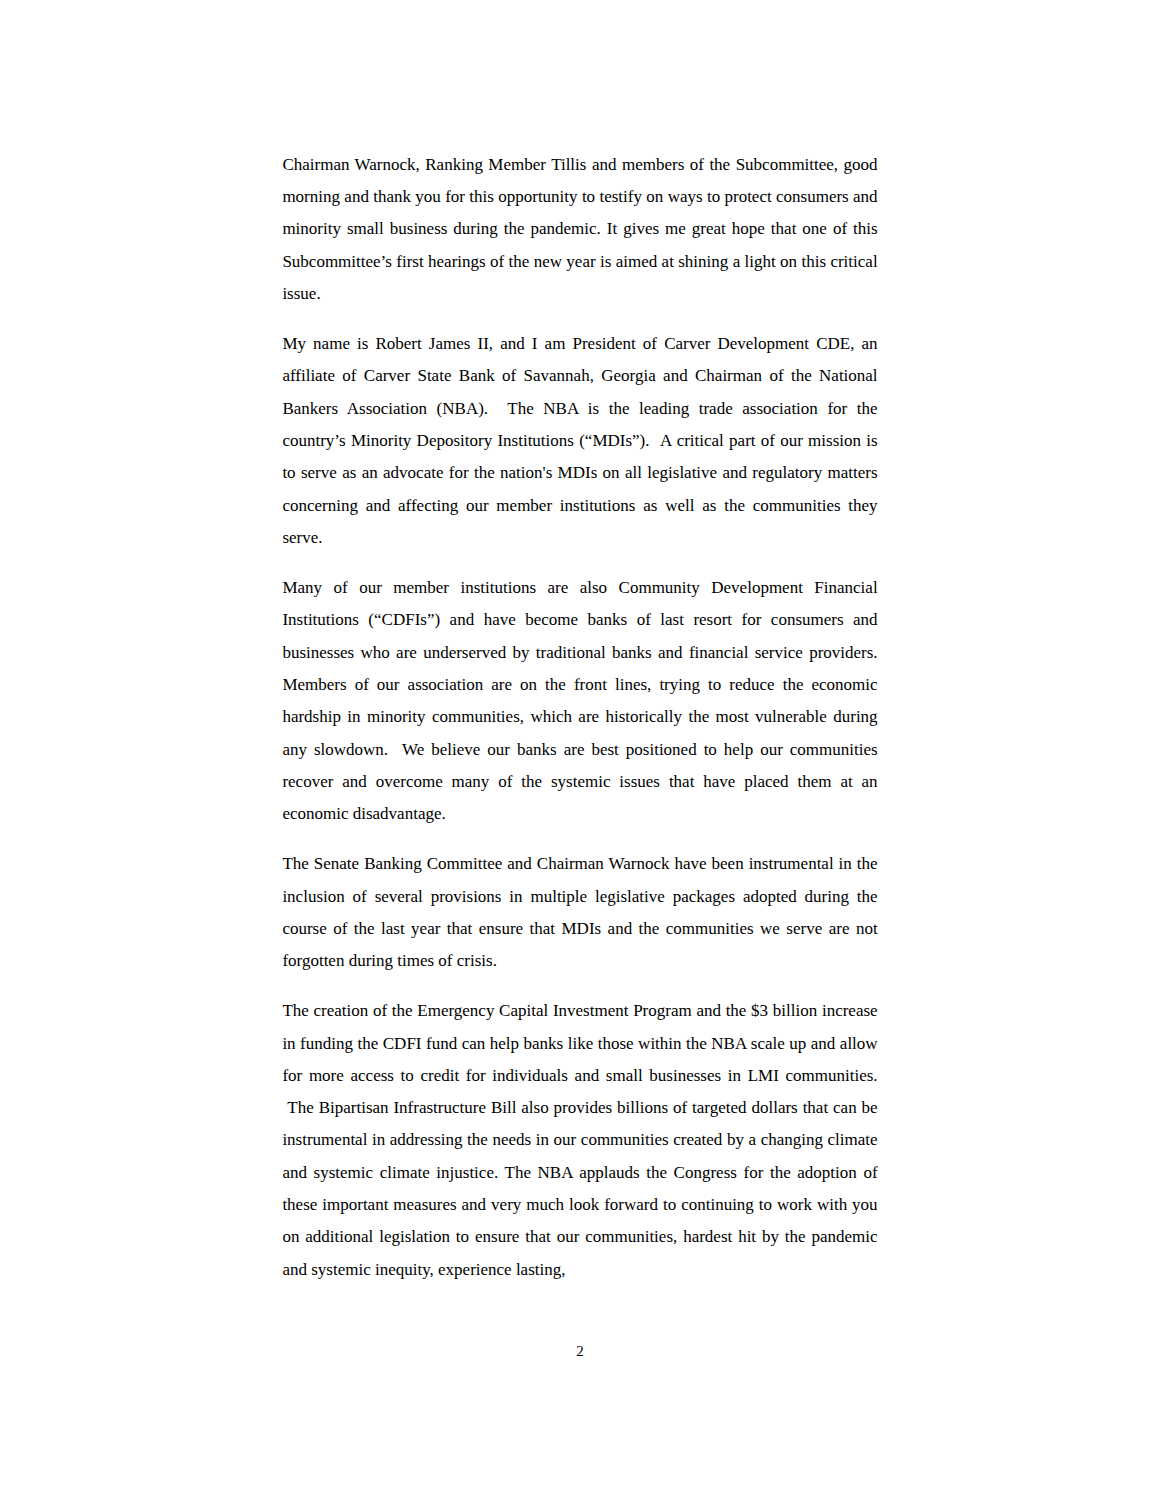Chairman Warnock, Ranking Member Tillis and members of the Subcommittee, good morning and thank you for this opportunity to testify on ways to protect consumers and minority small business during the pandemic. It gives me great hope that one of this Subcommittee’s first hearings of the new year is aimed at shining a light on this critical issue.
My name is Robert James II, and I am President of Carver Development CDE, an affiliate of Carver State Bank of Savannah, Georgia and Chairman of the National Bankers Association (NBA). The NBA is the leading trade association for the country’s Minority Depository Institutions (“MDIs”). A critical part of our mission is to serve as an advocate for the nation's MDIs on all legislative and regulatory matters concerning and affecting our member institutions as well as the communities they serve.
Many of our member institutions are also Community Development Financial Institutions (“CDFIs”) and have become banks of last resort for consumers and businesses who are underserved by traditional banks and financial service providers. Members of our association are on the front lines, trying to reduce the economic hardship in minority communities, which are historically the most vulnerable during any slowdown. We believe our banks are best positioned to help our communities recover and overcome many of the systemic issues that have placed them at an economic disadvantage.
The Senate Banking Committee and Chairman Warnock have been instrumental in the inclusion of several provisions in multiple legislative packages adopted during the course of the last year that ensure that MDIs and the communities we serve are not forgotten during times of crisis.
The creation of the Emergency Capital Investment Program and the $3 billion increase in funding the CDFI fund can help banks like those within the NBA scale up and allow for more access to credit for individuals and small businesses in LMI communities. The Bipartisan Infrastructure Bill also provides billions of targeted dollars that can be instrumental in addressing the needs in our communities created by a changing climate and systemic climate injustice. The NBA applauds the Congress for the adoption of these important measures and very much look forward to continuing to work with you on additional legislation to ensure that our communities, hardest hit by the pandemic and systemic inequity, experience lasting,
2